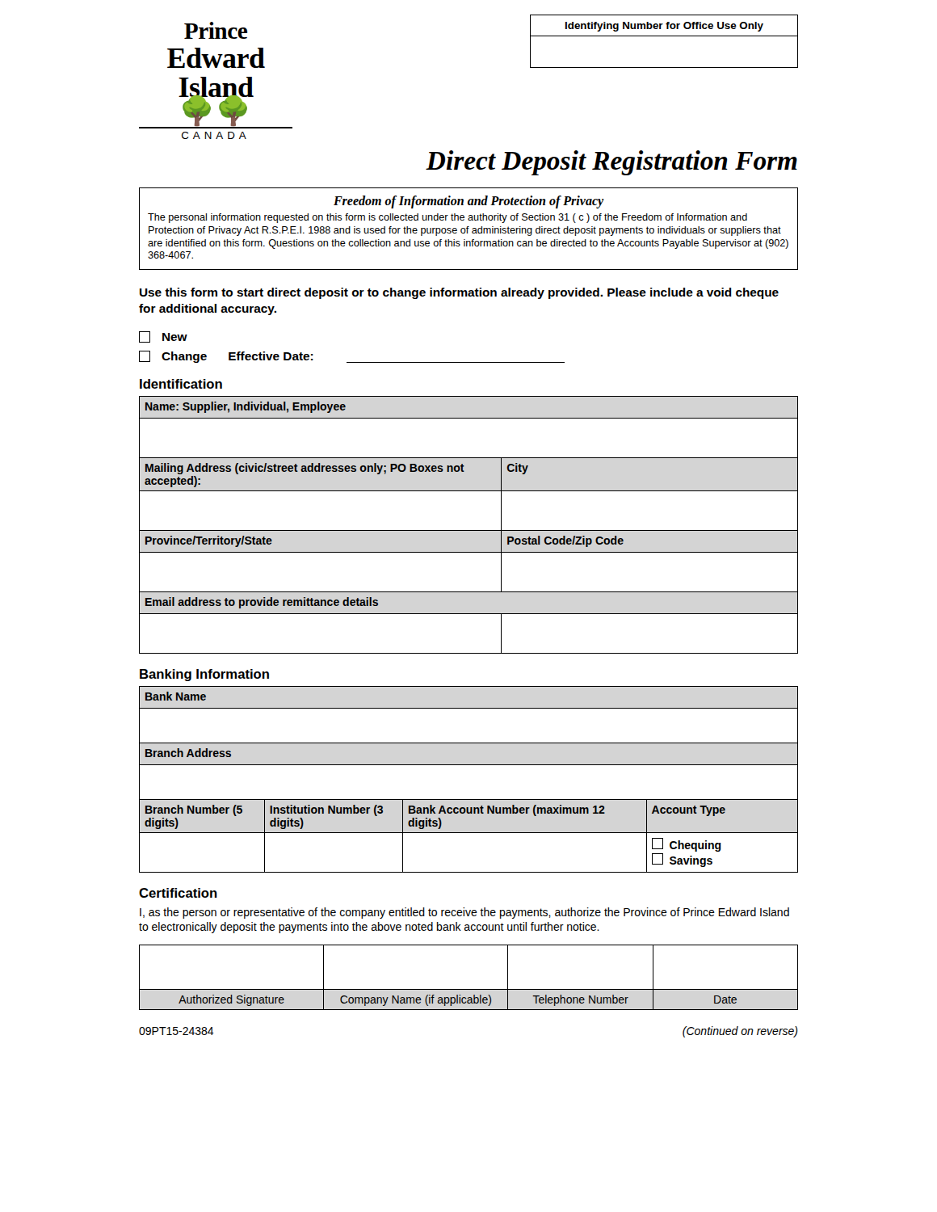Prince
Edward
Island
🌳🌳
CANADA
Identifying Number for Office Use Only
Direct Deposit Registration Form
Freedom of Information and Protection of Privacy
The personal information requested on this form is collected under the authority of Section 31 ( c ) of the Freedom of Information and Protection of Privacy Act R.S.P.E.I. 1988 and is used for the purpose of administering direct deposit payments to individuals or suppliers that are identified on this form. Questions on the collection and use of this information can be directed to the Accounts Payable Supervisor at (902) 368-4067.
Use this form to start direct deposit or to change information already provided. Please include a void cheque for additional accuracy.
New
ChangeEffective Date:
Identification
| Name: Supplier, Individual, Employee |
| Mailing Address (civic/street addresses only; PO Boxes not accepted): | City |
| Province/Territory/State | Postal Code/Zip Code |
| Email address to provide remittance details |
Banking Information
| Bank Name |
| Branch Address |
| Branch Number (5 digits) | Institution Number (3 digits) | Bank Account Number (maximum 12 digits) | Account Type |
| | | | Chequing Savings |
Certification
I, as the person or representative of the company entitled to receive the payments, authorize the Province of Prince Edward Island to electronically deposit the payments into the above noted bank account until further notice.
| Authorized Signature | Company Name (if applicable) | Telephone Number | Date |
09PT15-24384
(Continued on reverse)